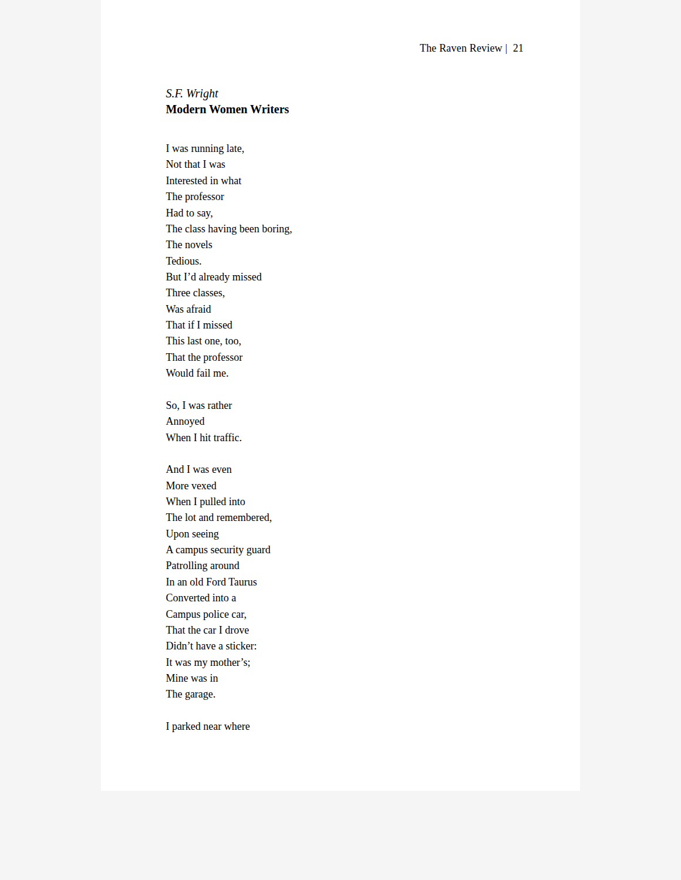The Raven Review | 21
S.F. Wright
Modern Women Writers
I was running late,
Not that I was
Interested in what
The professor
Had to say,
The class having been boring,
The novels
Tedious.
But I’d already missed
Three classes,
Was afraid
That if I missed
This last one, too,
That the professor
Would fail me.
So, I was rather
Annoyed
When I hit traffic.
And I was even
More vexed
When I pulled into
The lot and remembered,
Upon seeing
A campus security guard
Patrolling around
In an old Ford Taurus
Converted into a
Campus police car,
That the car I drove
Didn’t have a sticker:
It was my mother’s;
Mine was in
The garage.
I parked near where